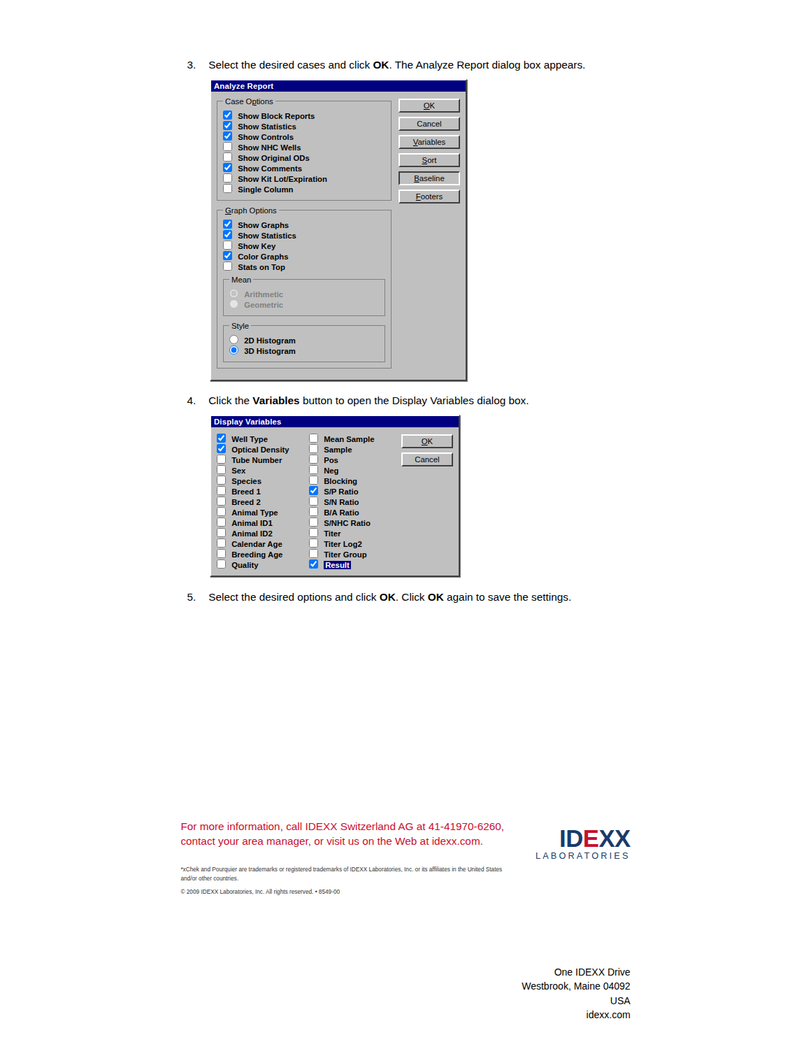3. Select the desired cases and click OK. The Analyze Report dialog box appears.
Analyze Report
Case Options Show Block Reports Show Statistics Show Controls Show NHC Wells Show Original ODs Show Comments Show Kit Lot/Expiration Single Column Graph Options Show Graphs Show Statistics Show Key Color Graphs Stats on Top Mean Arithmetic Geometric Style 2D Histogram 3D Histogram
OK
Cancel
Variables
Sort
Baseline
Footers
4. Click the Variables button to open the Display Variables dialog box.
Display Variables
Well Type Optical Density Tube Number Sex Species Breed 1 Breed 2 Animal Type Animal ID1 Animal ID2 Calendar Age Breeding Age Quality
Mean Sample Sample Pos Neg Blocking S/P Ratio S/N Ratio B/A Ratio S/NHC Ratio Titer Titer Log2 Titer Group Result
OK
Cancel
5. Select the desired options and click OK. Click OK again to save the settings.
For more information, call IDEXX Switzerland AG at 41-41970-6260,
contact your area manager, or visit us on the Web at idexx.com.
*xChek and Pourquier are trademarks or registered trademarks of IDEXX Laboratories, Inc. or its affiliates in the United States and/or other countries.
© 2009 IDEXX Laboratories, Inc. All rights reserved. • 8549-00
IDEXX
LABORATORIES
One IDEXX Drive
Westbrook, Maine 04092 USA
idexx.com